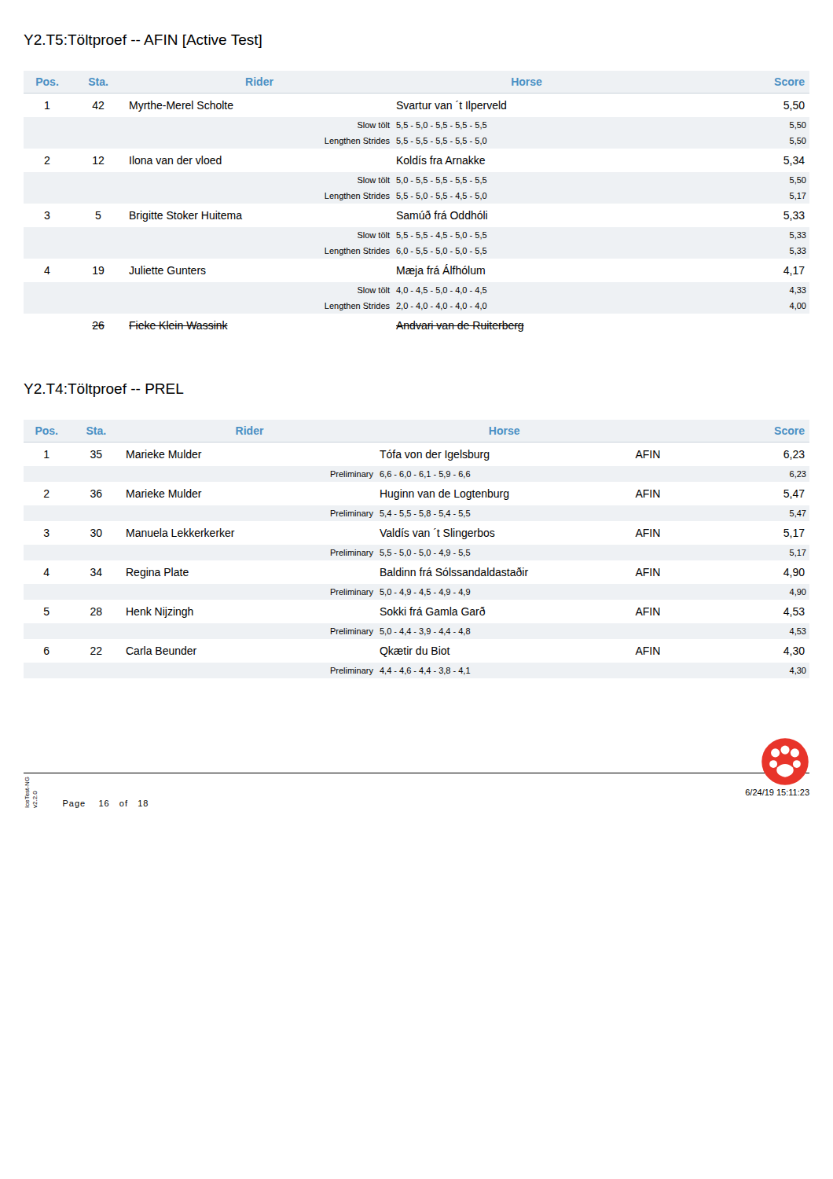Y2.T5:Töltproef -- AFIN [Active Test]
| Pos. | Sta. | Rider | Horse | Score |
| --- | --- | --- | --- | --- |
| 1 | 42 | Myrthe-Merel Scholte | Svartur van ´t Ilperveld | 5,50 |
| | | Slow tölt | 5,5 - 5,0 - 5,5 - 5,5 - 5,5 | 5,50 |
| | | Lengthen Strides | 5,5 - 5,5 - 5,5 - 5,5 - 5,0 | 5,50 |
| 2 | 12 | Ilona van der vloed | Koldís fra Arnakke | 5,34 |
| | | Slow tölt | 5,0 - 5,5 - 5,5 - 5,5 - 5,5 | 5,50 |
| | | Lengthen Strides | 5,5 - 5,0 - 5,5 - 4,5 - 5,0 | 5,17 |
| 3 | 5 | Brigitte Stoker Huitema | Samúð frá Oddhóli | 5,33 |
| | | Slow tölt | 5,5 - 5,5 - 4,5 - 5,0 - 5,5 | 5,33 |
| | | Lengthen Strides | 6,0 - 5,5 - 5,0 - 5,0 - 5,5 | 5,33 |
| 4 | 19 | Juliette Gunters | Mæja frá Álfhólum | 4,17 |
| | | Slow tölt | 4,0 - 4,5 - 5,0 - 4,0 - 4,5 | 4,33 |
| | | Lengthen Strides | 2,0 - 4,0 - 4,0 - 4,0 - 4,0 | 4,00 |
| | 26 | Fieke Klein Wassink | Andvari van de Ruiterberg | |
Y2.T4:Töltproef -- PREL
| Pos. | Sta. | Rider | Horse | Score |
| --- | --- | --- | --- | --- |
| 1 | 35 | Marieke Mulder | Tófa von der Igelsburg | AFIN | 6,23 |
| | | Preliminary | 6,6 - 6,0 - 6,1 - 5,9 - 6,6 | 6,23 |
| 2 | 36 | Marieke Mulder | Huginn van de Logtenburg | AFIN | 5,47 |
| | | Preliminary | 5,4 - 5,5 - 5,8 - 5,4 - 5,5 | 5,47 |
| 3 | 30 | Manuela Lekkerkerker | Valdís van ´t Slingerbos | AFIN | 5,17 |
| | | Preliminary | 5,5 - 5,0 - 5,0 - 4,9 - 5,5 | 5,17 |
| 4 | 34 | Regina Plate | Baldinn frá Sólssandaldastaðir | AFIN | 4,90 |
| | | Preliminary | 5,0 - 4,9 - 4,5 - 4,9 - 4,9 | 4,90 |
| 5 | 28 | Henk Nijzingh | Sokki frá Gamla Garð | AFIN | 4,53 |
| | | Preliminary | 5,0 - 4,4 - 3,9 - 4,4 - 4,8 | 4,53 |
| 6 | 22 | Carla Beunder | Qkætir du Biot | AFIN | 4,30 |
| | | Preliminary | 4,4 - 4,6 - 4,4 - 3,8 - 4,1 | 4,30 |
IceTest-NG
v2.2.0 Page 16 of 18
6/24/19 15:11:23